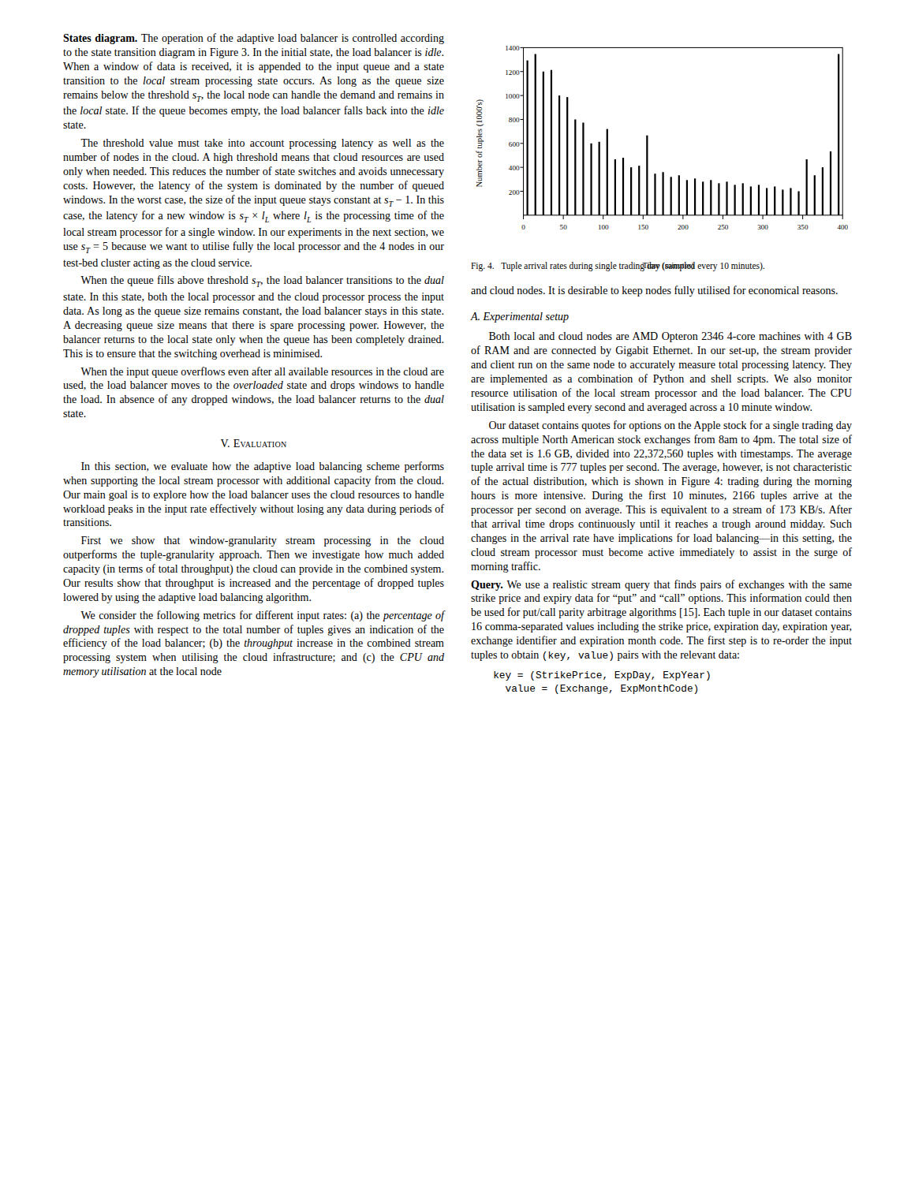States diagram. The operation of the adaptive load balancer is controlled according to the state transition diagram in Figure 3. In the initial state, the load balancer is idle. When a window of data is received, it is appended to the input queue and a state transition to the local stream processing state occurs. As long as the queue size remains below the threshold sT, the local node can handle the demand and remains in the local state. If the queue becomes empty, the load balancer falls back into the idle state.
The threshold value must take into account processing latency as well as the number of nodes in the cloud. A high threshold means that cloud resources are used only when needed. This reduces the number of state switches and avoids unnecessary costs. However, the latency of the system is dominated by the number of queued windows. In the worst case, the size of the input queue stays constant at sT − 1. In this case, the latency for a new window is sT × lL where lL is the processing time of the local stream processor for a single window. In our experiments in the next section, we use sT = 5 because we want to utilise fully the local processor and the 4 nodes in our test-bed cluster acting as the cloud service.
When the queue fills above threshold sT, the load balancer transitions to the dual state. In this state, both the local processor and the cloud processor process the input data. As long as the queue size remains constant, the load balancer stays in this state. A decreasing queue size means that there is spare processing power. However, the balancer returns to the local state only when the queue has been completely drained. This is to ensure that the switching overhead is minimised.
When the input queue overflows even after all available resources in the cloud are used, the load balancer moves to the overloaded state and drops windows to handle the load. In absence of any dropped windows, the load balancer returns to the dual state.
V. Evaluation
In this section, we evaluate how the adaptive load balancing scheme performs when supporting the local stream processor with additional capacity from the cloud. Our main goal is to explore how the load balancer uses the cloud resources to handle workload peaks in the input rate effectively without losing any data during periods of transitions.
First we show that window-granularity stream processing in the cloud outperforms the tuple-granularity approach. Then we investigate how much added capacity (in terms of total throughput) the cloud can provide in the combined system. Our results show that throughput is increased and the percentage of dropped tuples lowered by using the adaptive load balancing algorithm.
We consider the following metrics for different input rates: (a) the percentage of dropped tuples with respect to the total number of tuples gives an indication of the efficiency of the load balancer; (b) the throughput increase in the combined stream processing system when utilising the cloud infrastructure; and (c) the CPU and memory utilisation at the local node
Number of tuples (1000's)
1400 1200 1000 800 600 400 200 0 50 100 150 200 250 300 350 400
Time (minutes)
Fig. 4. Tuple arrival rates during single trading day (sampled every 10 minutes).
and cloud nodes. It is desirable to keep nodes fully utilised for economical reasons.
A. Experimental setup
Both local and cloud nodes are AMD Opteron 2346 4-core machines with 4 GB of RAM and are connected by Gigabit Ethernet. In our set-up, the stream provider and client run on the same node to accurately measure total processing latency. They are implemented as a combination of Python and shell scripts. We also monitor resource utilisation of the local stream processor and the load balancer. The CPU utilisation is sampled every second and averaged across a 10 minute window.
Our dataset contains quotes for options on the Apple stock for a single trading day across multiple North American stock exchanges from 8am to 4pm. The total size of the data set is 1.6 GB, divided into 22,372,560 tuples with timestamps. The average tuple arrival time is 777 tuples per second. The average, however, is not characteristic of the actual distribution, which is shown in Figure 4: trading during the morning hours is more intensive. During the first 10 minutes, 2166 tuples arrive at the processor per second on average. This is equivalent to a stream of 173 KB/s. After that arrival time drops continuously until it reaches a trough around midday. Such changes in the arrival rate have implications for load balancing—in this setting, the cloud stream processor must become active immediately to assist in the surge of morning traffic.
Query. We use a realistic stream query that finds pairs of exchanges with the same strike price and expiry data for “put” and “call” options. This information could then be used for put/call parity arbitrage algorithms [15]. Each tuple in our dataset contains 16 comma-separated values including the strike price, expiration day, expiration year, exchange identifier and expiration month code. The first step is to re-order the input tuples to obtain (key, value) pairs with the relevant data:
key = (StrikePrice, ExpDay, ExpYear) value = (Exchange, ExpMonthCode)